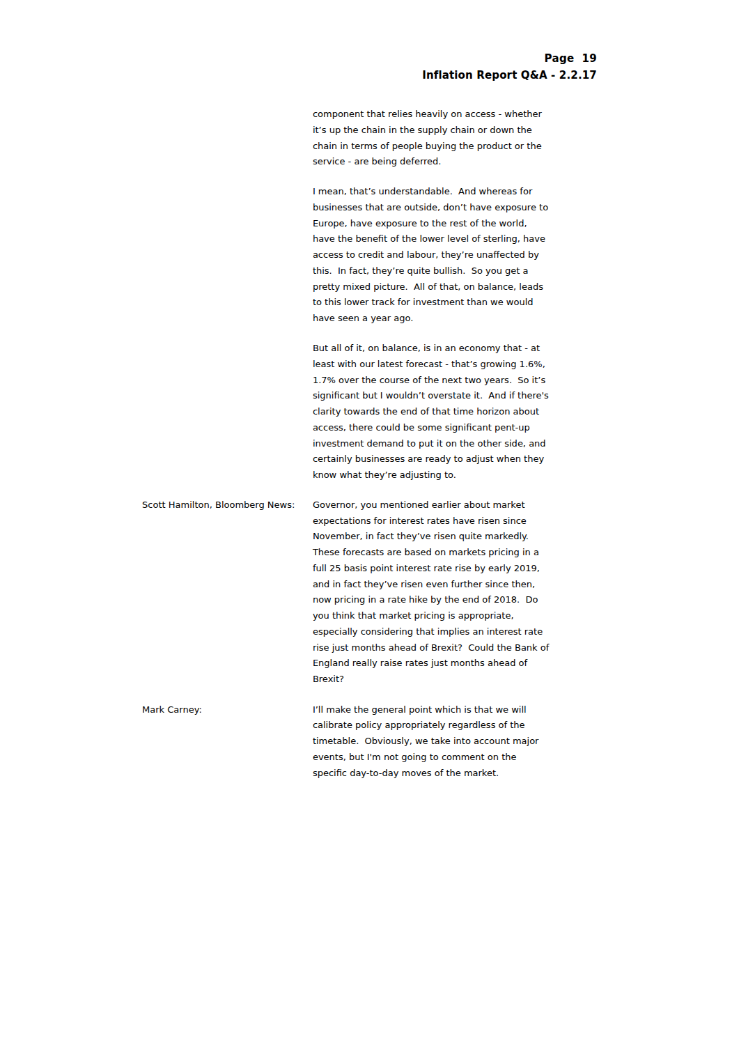Page 19
Inflation Report Q&A - 2.2.17
component that relies heavily on access - whether it’s up the chain in the supply chain or down the chain in terms of people buying the product or the service - are being deferred.
I mean, that’s understandable. And whereas for businesses that are outside, don’t have exposure to Europe, have exposure to the rest of the world, have the benefit of the lower level of sterling, have access to credit and labour, they’re unaffected by this. In fact, they’re quite bullish. So you get a pretty mixed picture. All of that, on balance, leads to this lower track for investment than we would have seen a year ago.
But all of it, on balance, is in an economy that - at least with our latest forecast - that’s growing 1.6%, 1.7% over the course of the next two years. So it’s significant but I wouldn’t overstate it. And if there's clarity towards the end of that time horizon about access, there could be some significant pent-up investment demand to put it on the other side, and certainly businesses are ready to adjust when they know what they’re adjusting to.
Scott Hamilton, Bloomberg News:
Governor, you mentioned earlier about market expectations for interest rates have risen since November, in fact they’ve risen quite markedly. These forecasts are based on markets pricing in a full 25 basis point interest rate rise by early 2019, and in fact they’ve risen even further since then, now pricing in a rate hike by the end of 2018. Do you think that market pricing is appropriate, especially considering that implies an interest rate rise just months ahead of Brexit? Could the Bank of England really raise rates just months ahead of Brexit?
Mark Carney:
I’ll make the general point which is that we will calibrate policy appropriately regardless of the timetable. Obviously, we take into account major events, but I'm not going to comment on the specific day-to-day moves of the market.